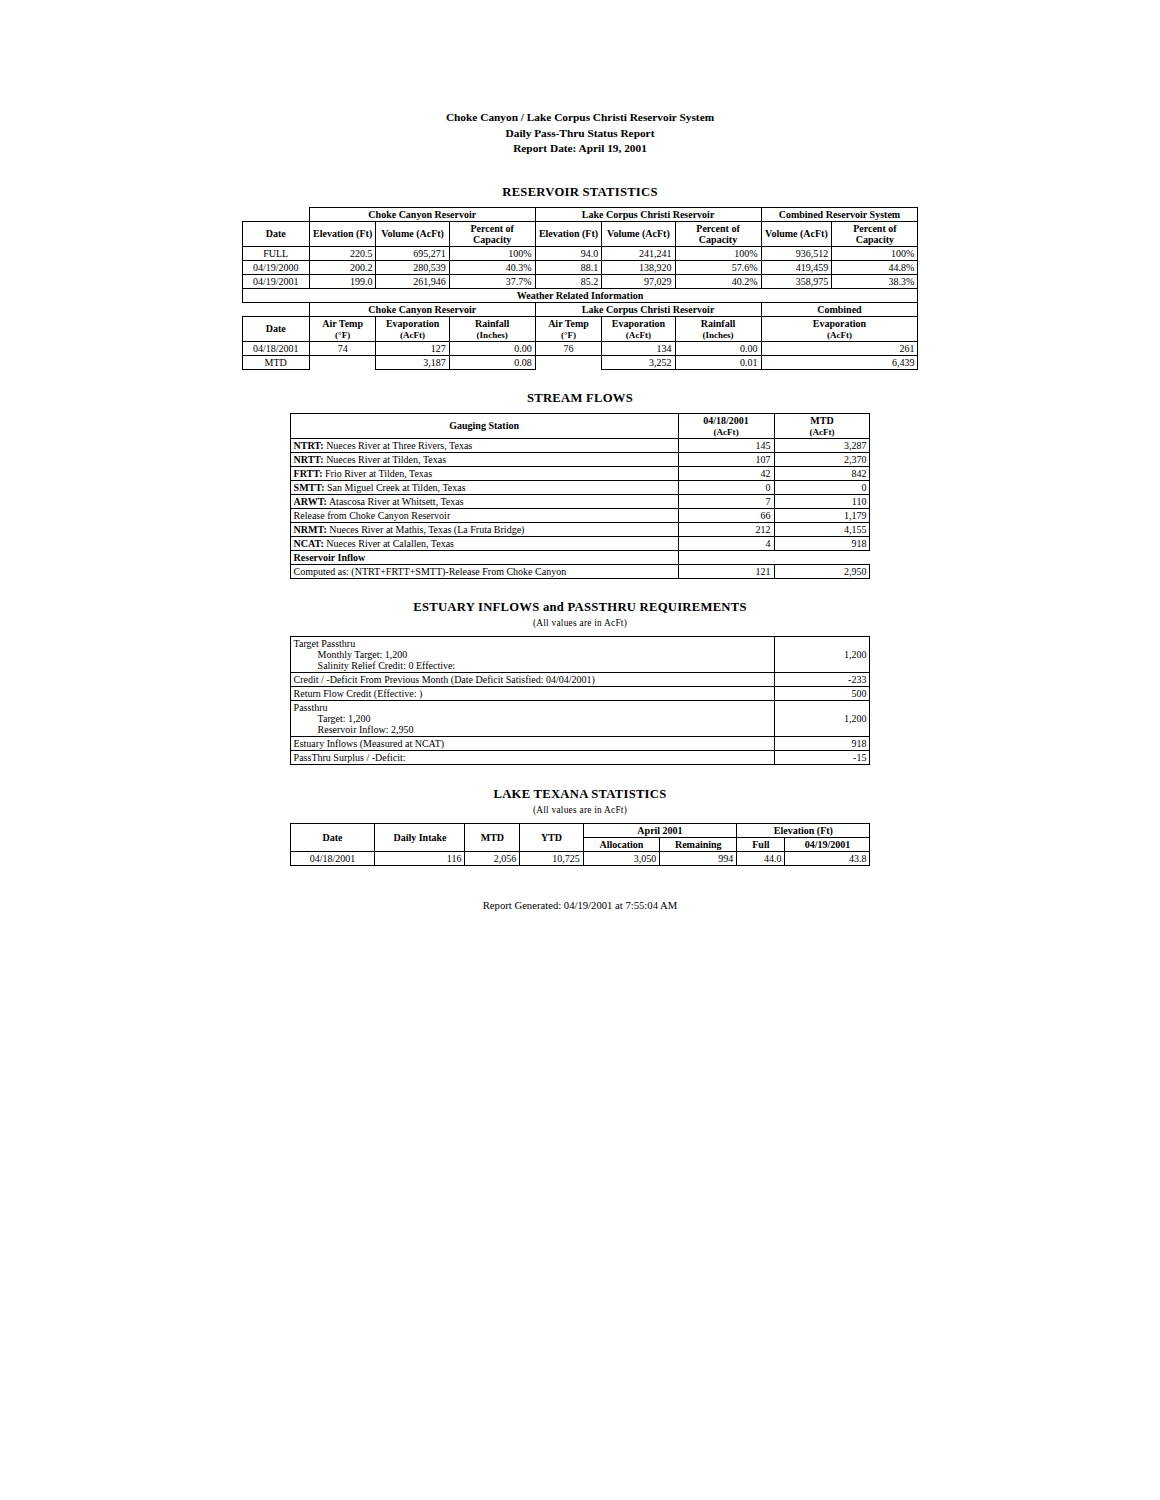Choke Canyon / Lake Corpus Christi Reservoir System
Daily Pass-Thru Status Report
Report Date: April 19, 2001
RESERVOIR STATISTICS
| | Choke Canyon Reservoir | Lake Corpus Christi Reservoir | Combined Reservoir System |
| --- | --- | --- | --- |
| Date | Elevation (Ft) | Volume (AcFt) | Percent of Capacity | Elevation (Ft) | Volume (AcFt) | Percent of Capacity | Volume (AcFt) | Percent of Capacity |
| FULL | 220.5 | 695,271 | 100% | 94.0 | 241,241 | 100% | 936,512 | 100% |
| 04/19/2000 | 200.2 | 280,539 | 40.3% | 88.1 | 138,920 | 57.6% | 419,459 | 44.8% |
| 04/19/2001 | 199.0 | 261,946 | 37.7% | 85.2 | 97,029 | 40.2% | 358,975 | 38.3% |
| Weather Related Information |
| | Choke Canyon Reservoir | Lake Corpus Christi Reservoir | Combined |
| Date | Air Temp (°F) | Evaporation (AcFt) | Rainfall (Inches) | Air Temp (°F) | Evaporation (AcFt) | Rainfall (Inches) | Evaporation (AcFt) |
| 04/18/2001 | 74 | 127 | 0.00 | 76 | 134 | 0.00 | 261 |
| MTD | | 3,187 | 0.08 | | 3,252 | 0.01 | 6,439 |
STREAM FLOWS
| Gauging Station | 04/18/2001 (AcFt) | MTD (AcFt) |
| --- | --- | --- |
| NTRT: Nueces River at Three Rivers, Texas | 145 | 3,287 |
| NRTT: Nueces River at Tilden, Texas | 107 | 2,370 |
| FRTT: Frio River at Tilden, Texas | 42 | 842 |
| SMTT: San Miguel Creek at Tilden, Texas | 0 | 0 |
| ARWT: Atascosa River at Whitsett, Texas | 7 | 110 |
| Release from Choke Canyon Reservoir | 66 | 1,179 |
| NRMT: Nueces River at Mathis, Texas (La Fruta Bridge) | 212 | 4,155 |
| NCAT: Nueces River at Calallen, Texas | 4 | 918 |
| Reservoir Inflow | | |
| Computed as: (NTRT+FRTT+SMTT)-Release From Choke Canyon | 121 | 2,950 |
ESTUARY INFLOWS and PASSTHRU REQUIREMENTS
(All values are in AcFt)
| Target Passthru Monthly Target: 1,200 Salinity Relief Credit: 0 Effective: | 1,200 |
| Credit / -Deficit From Previous Month (Date Deficit Satisfied: 04/04/2001) | -233 |
| Return Flow Credit (Effective: ) | 500 |
| Passthru Target: 1,200 Reservoir Inflow: 2,950 | 1,200 |
| Estuary Inflows (Measured at NCAT) | 918 |
| PassThru Surplus / -Deficit: | -15 |
LAKE TEXANA STATISTICS
(All values are in AcFt)
| Date | Daily Intake | MTD | YTD | April 2001 | Elevation (Ft) |
| --- | --- | --- | --- | --- | --- |
| Allocation | Remaining | Full | 04/19/2001 |
| 04/18/2001 | 116 | 2,056 | 10,725 | 3,050 | 994 | 44.0 | 43.8 |
Report Generated: 04/19/2001 at 7:55:04 AM